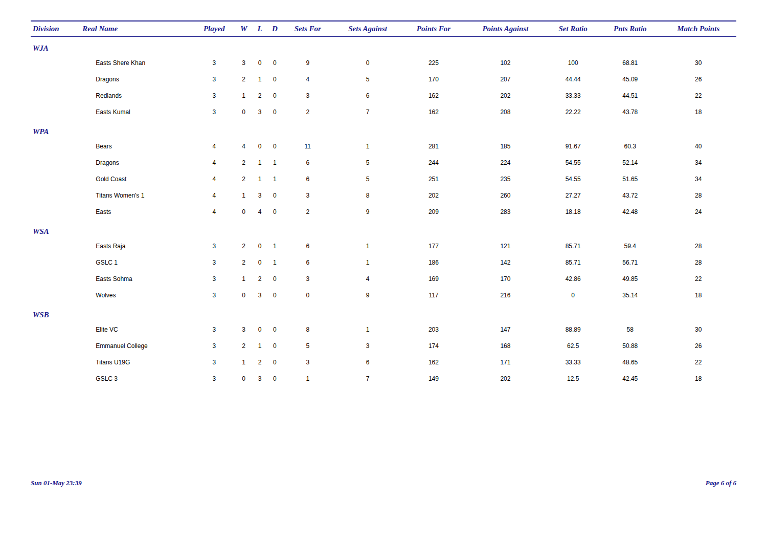| Division | Real Name | Played | W | L | D | Sets For | Sets Against | Points For | Points Against | Set Ratio | Pnts Ratio | Match Points |
| --- | --- | --- | --- | --- | --- | --- | --- | --- | --- | --- | --- | --- |
| WJA |
| | Easts Shere Khan | 3 | 3 | 0 | 0 | 9 | 0 | 225 | 102 | 100 | 68.81 | 30 |
| | Dragons | 3 | 2 | 1 | 0 | 4 | 5 | 170 | 207 | 44.44 | 45.09 | 26 |
| | Redlands | 3 | 1 | 2 | 0 | 3 | 6 | 162 | 202 | 33.33 | 44.51 | 22 |
| | Easts Kumal | 3 | 0 | 3 | 0 | 2 | 7 | 162 | 208 | 22.22 | 43.78 | 18 |
| WPA |
| | Bears | 4 | 4 | 0 | 0 | 11 | 1 | 281 | 185 | 91.67 | 60.3 | 40 |
| | Dragons | 4 | 2 | 1 | 1 | 6 | 5 | 244 | 224 | 54.55 | 52.14 | 34 |
| | Gold Coast | 4 | 2 | 1 | 1 | 6 | 5 | 251 | 235 | 54.55 | 51.65 | 34 |
| | Titans Women's 1 | 4 | 1 | 3 | 0 | 3 | 8 | 202 | 260 | 27.27 | 43.72 | 28 |
| | Easts | 4 | 0 | 4 | 0 | 2 | 9 | 209 | 283 | 18.18 | 42.48 | 24 |
| WSA |
| | Easts Raja | 3 | 2 | 0 | 1 | 6 | 1 | 177 | 121 | 85.71 | 59.4 | 28 |
| | GSLC 1 | 3 | 2 | 0 | 1 | 6 | 1 | 186 | 142 | 85.71 | 56.71 | 28 |
| | Easts Sohma | 3 | 1 | 2 | 0 | 3 | 4 | 169 | 170 | 42.86 | 49.85 | 22 |
| | Wolves | 3 | 0 | 3 | 0 | 0 | 9 | 117 | 216 | 0 | 35.14 | 18 |
| WSB |
| | Elite VC | 3 | 3 | 0 | 0 | 8 | 1 | 203 | 147 | 88.89 | 58 | 30 |
| | Emmanuel College | 3 | 2 | 1 | 0 | 5 | 3 | 174 | 168 | 62.5 | 50.88 | 26 |
| | Titans U19G | 3 | 1 | 2 | 0 | 3 | 6 | 162 | 171 | 33.33 | 48.65 | 22 |
| | GSLC 3 | 3 | 0 | 3 | 0 | 1 | 7 | 149 | 202 | 12.5 | 42.45 | 18 |
Sun 01-May 23:39 Page 6 of 6